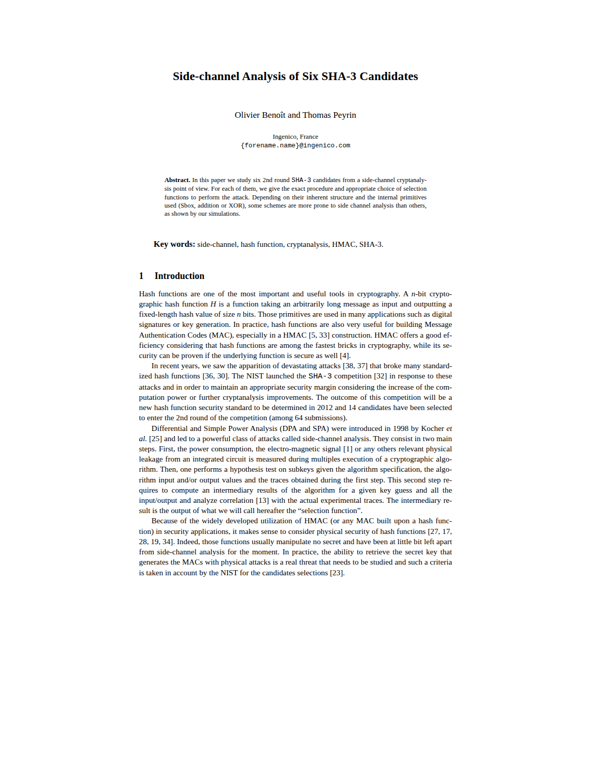Side-channel Analysis of Six SHA-3 Candidates
Olivier Benoît and Thomas Peyrin
Ingenico, France
{forename.name}@ingenico.com
Abstract. In this paper we study six 2nd round SHA-3 candidates from a side-channel cryptanalysis point of view. For each of them, we give the exact procedure and appropriate choice of selection functions to perform the attack. Depending on their inherent structure and the internal primitives used (Sbox, addition or XOR), some schemes are more prone to side channel analysis than others, as shown by our simulations.
Key words: side-channel, hash function, cryptanalysis, HMAC, SHA-3.
1 Introduction
Hash functions are one of the most important and useful tools in cryptography. A n-bit cryptographic hash function H is a function taking an arbitrarily long message as input and outputting a fixed-length hash value of size n bits. Those primitives are used in many applications such as digital signatures or key generation. In practice, hash functions are also very useful for building Message Authentication Codes (MAC), especially in a HMAC [5, 33] construction. HMAC offers a good efficiency considering that hash functions are among the fastest bricks in cryptography, while its security can be proven if the underlying function is secure as well [4].
In recent years, we saw the apparition of devastating attacks [38, 37] that broke many standardized hash functions [36, 30]. The NIST launched the SHA-3 competition [32] in response to these attacks and in order to maintain an appropriate security margin considering the increase of the computation power or further cryptanalysis improvements. The outcome of this competition will be a new hash function security standard to be determined in 2012 and 14 candidates have been selected to enter the 2nd round of the competition (among 64 submissions).
Differential and Simple Power Analysis (DPA and SPA) were introduced in 1998 by Kocher et al. [25] and led to a powerful class of attacks called side-channel analysis. They consist in two main steps. First, the power consumption, the electro-magnetic signal [1] or any others relevant physical leakage from an integrated circuit is measured during multiples execution of a cryptographic algorithm. Then, one performs a hypothesis test on subkeys given the algorithm specification, the algorithm input and/or output values and the traces obtained during the first step. This second step requires to compute an intermediary results of the algorithm for a given key guess and all the input/output and analyze correlation [13] with the actual experimental traces. The intermediary result is the output of what we will call hereafter the “selection function”.
Because of the widely developed utilization of HMAC (or any MAC built upon a hash function) in security applications, it makes sense to consider physical security of hash functions [27, 17, 28, 19, 34]. Indeed, those functions usually manipulate no secret and have been at little bit left apart from side-channel analysis for the moment. In practice, the ability to retrieve the secret key that generates the MACs with physical attacks is a real threat that needs to be studied and such a criteria is taken in account by the NIST for the candidates selections [23].